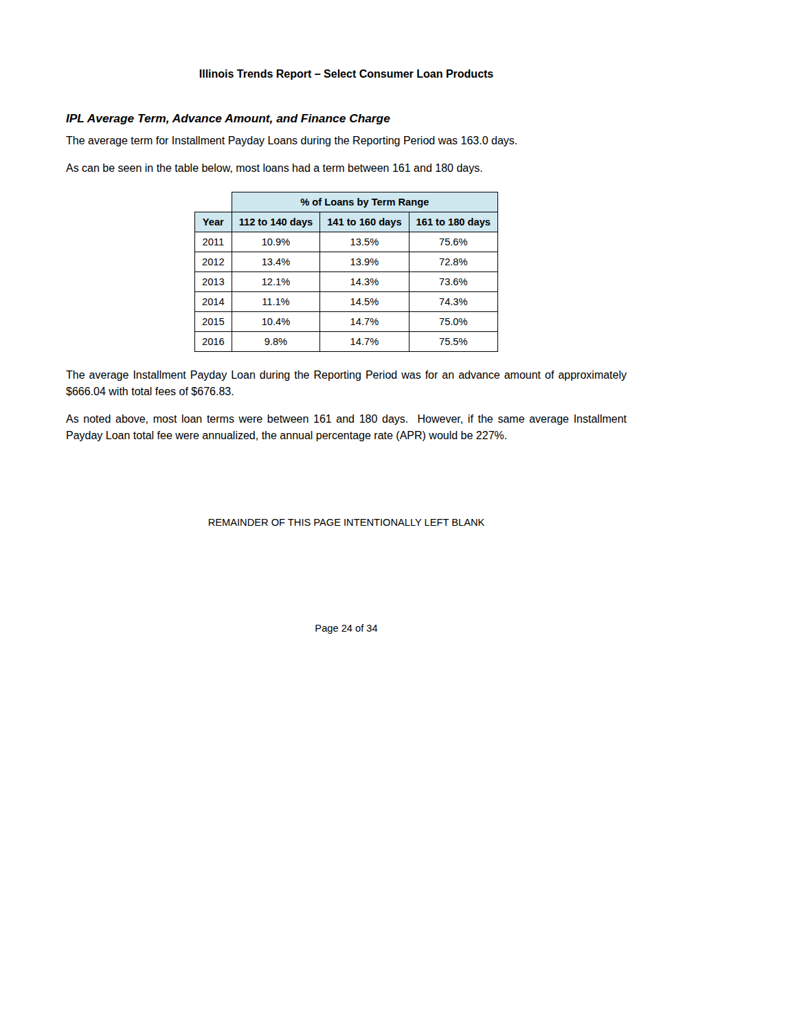Illinois Trends Report – Select Consumer Loan Products
IPL Average Term, Advance Amount, and Finance Charge
The average term for Installment Payday Loans during the Reporting Period was 163.0 days.
As can be seen in the table below, most loans had a term between 161 and 180 days.
| | % of Loans by Term Range |
| Year | 112 to 140 days | 141 to 160 days | 161 to 180 days |
| 2011 | 10.9% | 13.5% | 75.6% |
| 2012 | 13.4% | 13.9% | 72.8% |
| 2013 | 12.1% | 14.3% | 73.6% |
| 2014 | 11.1% | 14.5% | 74.3% |
| 2015 | 10.4% | 14.7% | 75.0% |
| 2016 | 9.8% | 14.7% | 75.5% |
The average Installment Payday Loan during the Reporting Period was for an advance amount of approximately $666.04 with total fees of $676.83.
As noted above, most loan terms were between 161 and 180 days. However, if the same average Installment Payday Loan total fee were annualized, the annual percentage rate (APR) would be 227%.
REMAINDER OF THIS PAGE INTENTIONALLY LEFT BLANK
Page 24 of 34